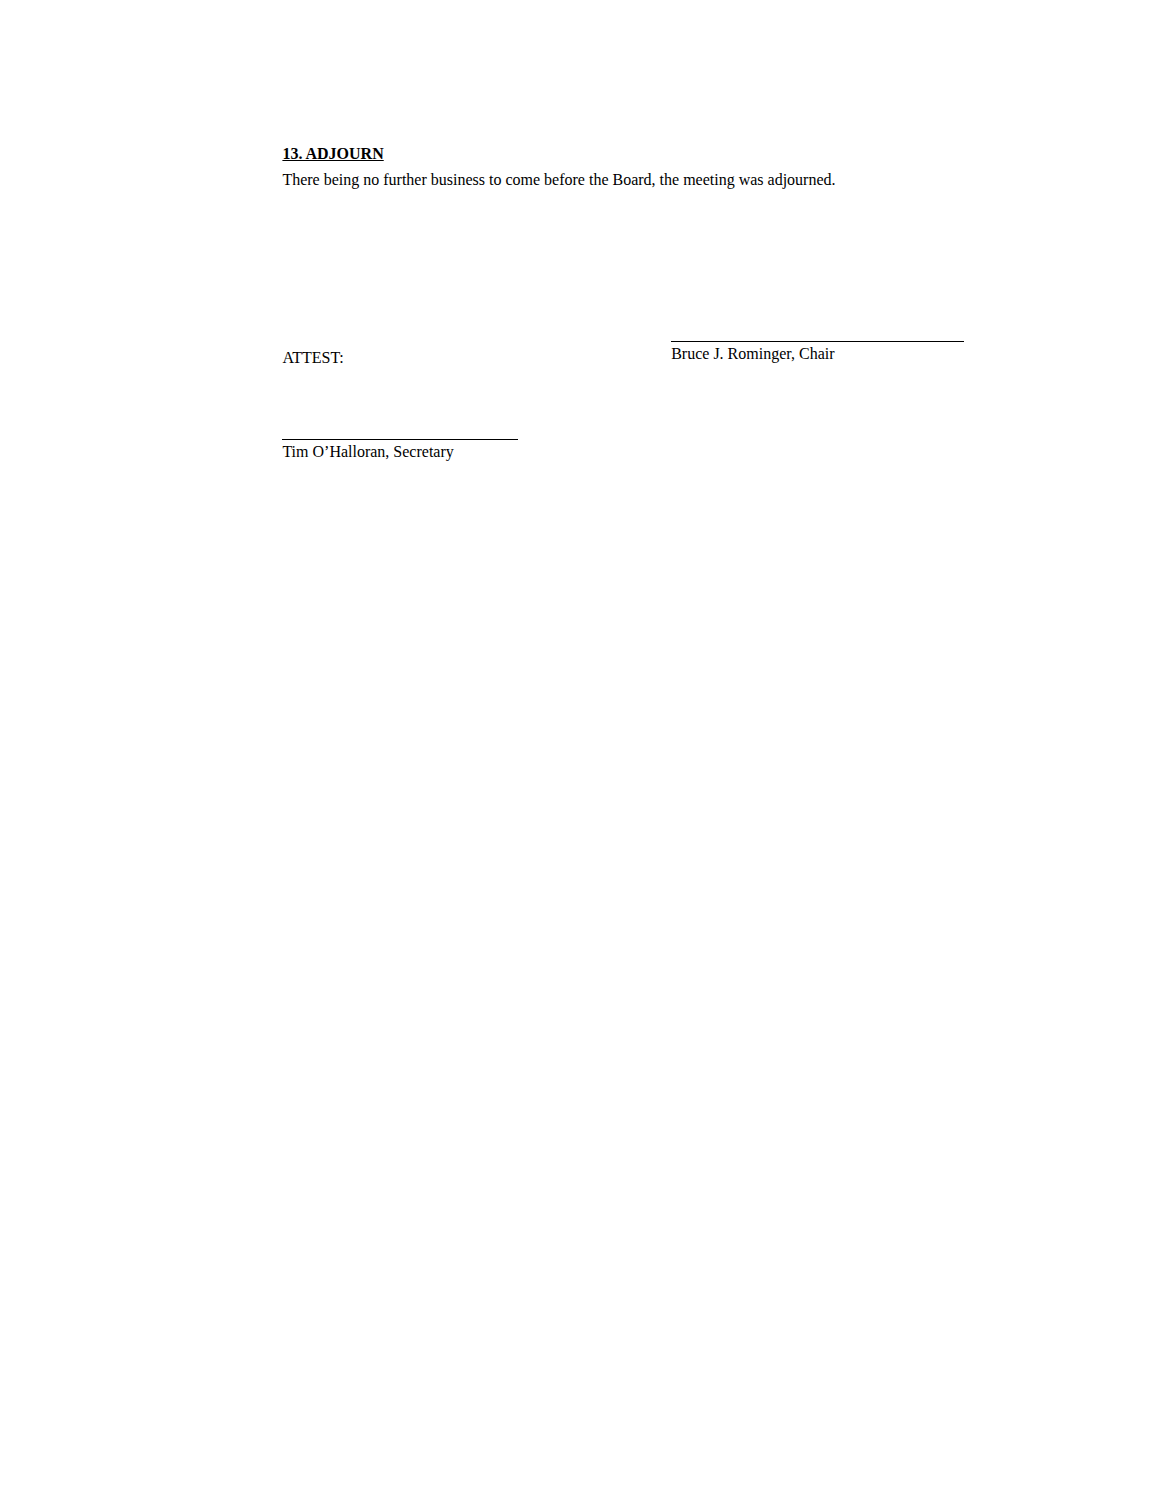13. ADJOURN
There being no further business to come before the Board, the meeting was adjourned.
Bruce J. Rominger, Chair
ATTEST:
Tim O’Halloran, Secretary